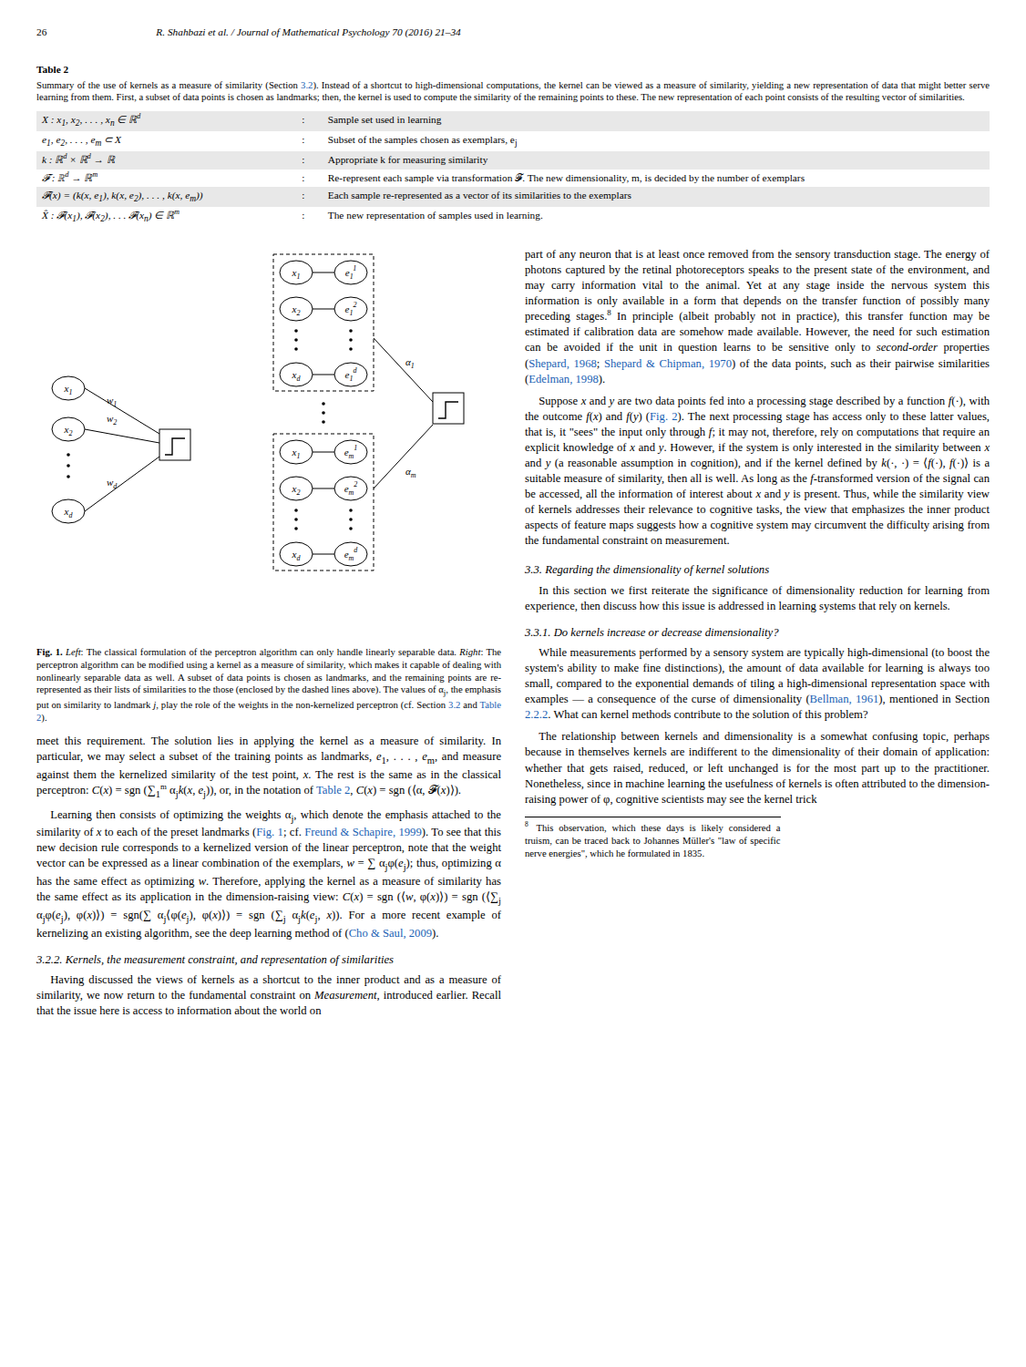26 R. Shahbazi et al. / Journal of Mathematical Psychology 70 (2016) 21–34
Table 2
Summary of the use of kernels as a measure of similarity (Section 3.2). Instead of a shortcut to high-dimensional computations, the kernel can be viewed as a measure of similarity, yielding a new representation of data that might better serve learning from them. First, a subset of data points is chosen as landmarks; then, the kernel is used to compute the similarity of the remaining points to these. The new representation of each point consists of the resulting vector of similarities.
| X : x 1 , x 2 , . . . , x n ∈ ℝ d | : | Sample set used in learning |
| e 1 , e 2 , . . . , e m ⊂ X | : | Subset of the samples chosen as exemplars, e j |
| k : ℝ d × ℝ d → ℝ | : | Appropriate k for measuring similarity |
| 𝓕 : ℝ d → ℝ m | : | Re-represent each sample via transformation 𝓕. The new dimensionality, m, is decided by the number of exemplars |
| 𝓕(x) = (k(x, e 1 ), k(x, e 2 ), . . . , k(x, e m )) | : | Each sample re-represented as a vector of its similarities to the exemplars |
| X̂ : 𝓕(x 1 ), 𝓕(x 2 ), . . . 𝓕(x n ) ∈ ℝ m | : | The new representation of samples used in learning. |
x1 e11 x2 e12 xd e1d x1 em1 x2 em2 xd emd α1 αm x1 x2 xd w1 w2 wd
Fig. 1. Left: The classical formulation of the perceptron algorithm can only handle linearly separable data. Right: The perceptron algorithm can be modified using a kernel as a measure of similarity, which makes it capable of dealing with nonlinearly separable data as well. A subset of data points is chosen as landmarks, and the remaining points are re-represented as their lists of similarities to the those (enclosed by the dashed lines above). The values of αj, the emphasis put on similarity to landmark j, play the role of the weights in the non-kernelized perceptron (cf. Section 3.2 and Table 2).
meet this requirement. The solution lies in applying the kernel as a measure of similarity. In particular, we may select a subset of the training points as landmarks, e1, . . . , em, and measure against them the kernelized similarity of the test point, x. The rest is the same as in the classical perceptron: C(x) = sgn (∑1m αjk(x, ej)), or, in the notation of Table 2, C(x) = sgn (⟨α, 𝓕(x)⟩).
Learning then consists of optimizing the weights αj, which denote the emphasis attached to the similarity of x to each of the preset landmarks (Fig. 1; cf. Freund & Schapire, 1999). To see that this new decision rule corresponds to a kernelized version of the linear perceptron, note that the weight vector can be expressed as a linear combination of the exemplars, w = ∑ αjφ(ej); thus, optimizing α has the same effect as optimizing w. Therefore, applying the kernel as a measure of similarity has the same effect as its application in the dimension-raising view: C(x) = sgn (⟨w, φ(x)⟩) = sgn (⟨∑j αjφ(ej), φ(x)⟩) = sgn(∑ αj⟨φ(ej), φ(x)⟩) = sgn (∑j αjk(ej, x)). For a more recent example of kernelizing an existing algorithm, see the deep learning method of (Cho & Saul, 2009).
3.2.2. Kernels, the measurement constraint, and representation of similarities
Having discussed the views of kernels as a shortcut to the inner product and as a measure of similarity, we now return to the fundamental constraint on Measurement, introduced earlier. Recall that the issue here is access to information about the world on
part of any neuron that is at least once removed from the sensory transduction stage. The energy of photons captured by the retinal photoreceptors speaks to the present state of the environment, and may carry information vital to the animal. Yet at any stage inside the nervous system this information is only available in a form that depends on the transfer function of possibly many preceding stages.8 In principle (albeit probably not in practice), this transfer function may be estimated if calibration data are somehow made available. However, the need for such estimation can be avoided if the unit in question learns to be sensitive only to second-order properties (Shepard, 1968; Shepard & Chipman, 1970) of the data points, such as their pairwise similarities (Edelman, 1998).
Suppose x and y are two data points fed into a processing stage described by a function f(·), with the outcome f(x) and f(y) (Fig. 2). The next processing stage has access only to these latter values, that is, it "sees" the input only through f; it may not, therefore, rely on computations that require an explicit knowledge of x and y. However, if the system is only interested in the similarity between x and y (a reasonable assumption in cognition), and if the kernel defined by k(·, ·) = ⟨f(·), f(·)⟩ is a suitable measure of similarity, then all is well. As long as the f-transformed version of the signal can be accessed, all the information of interest about x and y is present. Thus, while the similarity view of kernels addresses their relevance to cognitive tasks, the view that emphasizes the inner product aspects of feature maps suggests how a cognitive system may circumvent the difficulty arising from the fundamental constraint on measurement.
3.3. Regarding the dimensionality of kernel solutions
In this section we first reiterate the significance of dimensionality reduction for learning from experience, then discuss how this issue is addressed in learning systems that rely on kernels.
3.3.1. Do kernels increase or decrease dimensionality?
While measurements performed by a sensory system are typically high-dimensional (to boost the system's ability to make fine distinctions), the amount of data available for learning is always too small, compared to the exponential demands of tiling a high-dimensional representation space with examples — a consequence of the curse of dimensionality (Bellman, 1961), mentioned in Section 2.2.2. What can kernel methods contribute to the solution of this problem?
The relationship between kernels and dimensionality is a somewhat confusing topic, perhaps because in themselves kernels are indifferent to the dimensionality of their domain of application: whether that gets raised, reduced, or left unchanged is for the most part up to the practitioner. Nonetheless, since in machine learning the usefulness of kernels is often attributed to the dimension-raising power of φ, cognitive scientists may see the kernel trick
8 This observation, which these days is likely considered a truism, can be traced back to Johannes Müller's "law of specific nerve energies", which he formulated in 1835.